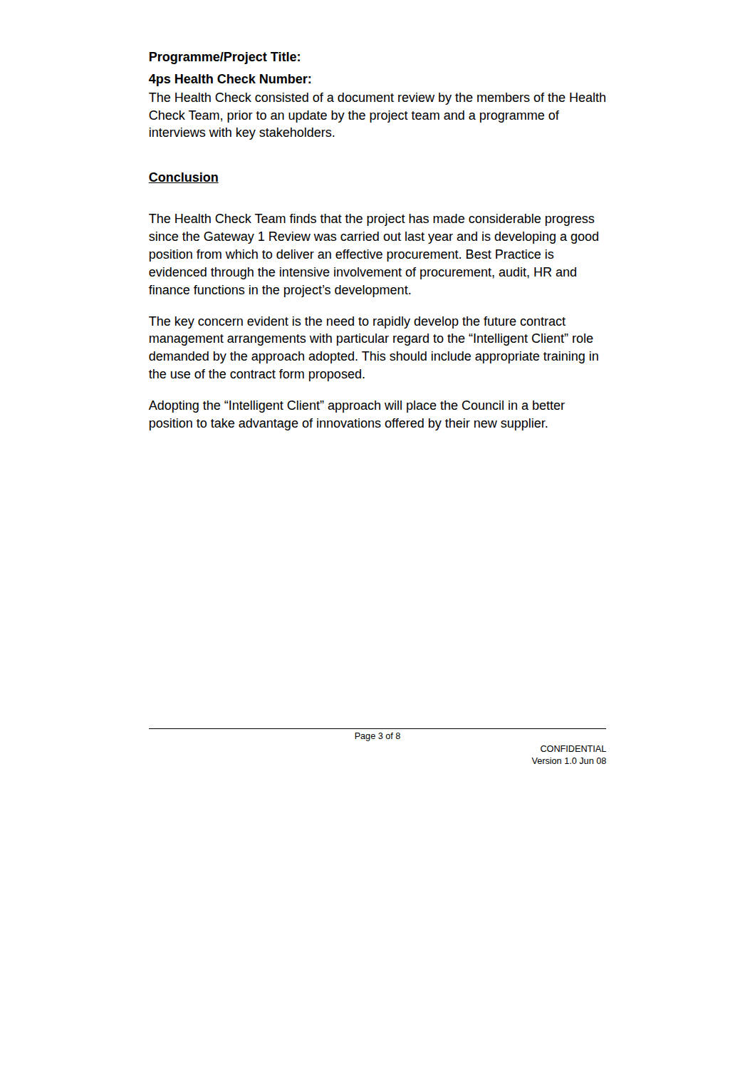Programme/Project Title:
4ps Health Check Number:
The Health Check consisted of a document review by the members of the Health Check Team, prior to an update by the project team and a programme of interviews with key stakeholders.
Conclusion
The Health Check Team finds that the project has made considerable progress since the Gateway 1 Review was carried out last year and is developing a good position from which to deliver an effective procurement. Best Practice is evidenced through the intensive involvement of procurement, audit, HR and finance functions in the project’s development.
The key concern evident is the need to rapidly develop the future contract management arrangements with particular regard to the “Intelligent Client” role demanded by the approach adopted. This should include appropriate training in the use of the contract form proposed.
Adopting the “Intelligent Client” approach will place the Council in a better position to take advantage of innovations offered by their new supplier.
Page 3 of 8
CONFIDENTIAL
Version 1.0 Jun 08